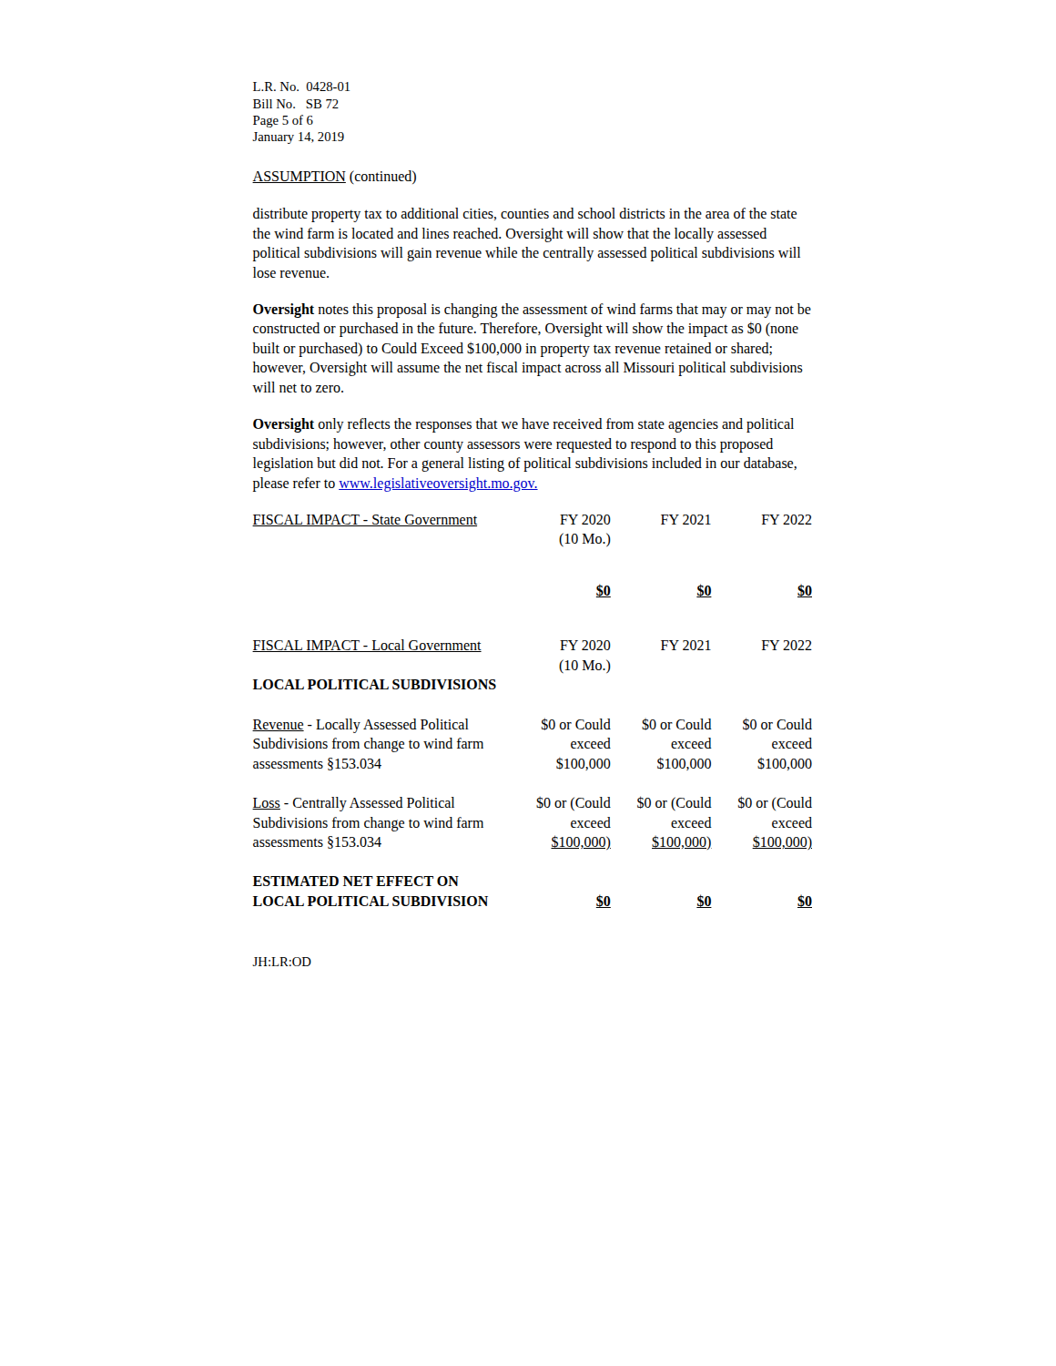L.R. No. 0428-01
Bill No. SB 72
Page 5 of 6
January 14, 2019
ASSUMPTION (continued)
distribute property tax to additional cities, counties and school districts in the area of the state the wind farm is located and lines reached. Oversight will show that the locally assessed political subdivisions will gain revenue while the centrally assessed political subdivisions will lose revenue.
Oversight notes this proposal is changing the assessment of wind farms that may or may not be constructed or purchased in the future. Therefore, Oversight will show the impact as $0 (none built or purchased) to Could Exceed $100,000 in property tax revenue retained or shared; however, Oversight will assume the net fiscal impact across all Missouri political subdivisions will net to zero.
Oversight only reflects the responses that we have received from state agencies and political subdivisions; however, other county assessors were requested to respond to this proposed legislation but did not. For a general listing of political subdivisions included in our database, please refer to www.legislativeoversight.mo.gov.
| FISCAL IMPACT - State Government | FY 2020 | FY 2021 | FY 2022 |
| | (10 Mo.) | | |
| | $0 | $0 | $0 |
| FISCAL IMPACT - Local Government | FY 2020 | FY 2021 | FY 2022 |
| | (10 Mo.) | | |
| LOCAL POLITICAL SUBDIVISIONS | | | |
| Revenue - Locally Assessed Political | $0 or Could | $0 or Could | $0 or Could |
| Subdivisions from change to wind farm | exceed | exceed | exceed |
| assessments §153.034 | $100,000 | $100,000 | $100,000 |
| Loss - Centrally Assessed Political | $0 or (Could | $0 or (Could | $0 or (Could |
| Subdivisions from change to wind farm | exceed | exceed | exceed |
| assessments §153.034 | $100,000) | $100,000) | $100,000) |
| ESTIMATED NET EFFECT ON | | | |
| LOCAL POLITICAL SUBDIVISION | $0 | $0 | $0 |
JH:LR:OD